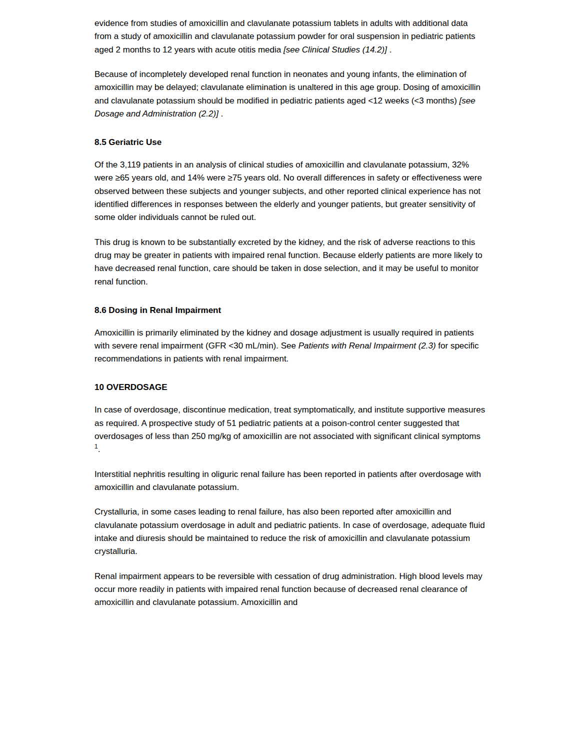evidence from studies of amoxicillin and clavulanate potassium tablets in adults with additional data from a study of amoxicillin and clavulanate potassium powder for oral suspension in pediatric patients aged 2 months to 12 years with acute otitis media [see Clinical Studies (14.2)] .
Because of incompletely developed renal function in neonates and young infants, the elimination of amoxicillin may be delayed; clavulanate elimination is unaltered in this age group. Dosing of amoxicillin and clavulanate potassium should be modified in pediatric patients aged <12 weeks (<3 months) [see Dosage and Administration (2.2)] .
8.5 Geriatric Use
Of the 3,119 patients in an analysis of clinical studies of amoxicillin and clavulanate potassium, 32% were ≥65 years old, and 14% were ≥75 years old. No overall differences in safety or effectiveness were observed between these subjects and younger subjects, and other reported clinical experience has not identified differences in responses between the elderly and younger patients, but greater sensitivity of some older individuals cannot be ruled out.
This drug is known to be substantially excreted by the kidney, and the risk of adverse reactions to this drug may be greater in patients with impaired renal function. Because elderly patients are more likely to have decreased renal function, care should be taken in dose selection, and it may be useful to monitor renal function.
8.6 Dosing in Renal Impairment
Amoxicillin is primarily eliminated by the kidney and dosage adjustment is usually required in patients with severe renal impairment (GFR <30 mL/min). See Patients with Renal Impairment (2.3) for specific recommendations in patients with renal impairment.
10 OVERDOSAGE
In case of overdosage, discontinue medication, treat symptomatically, and institute supportive measures as required. A prospective study of 51 pediatric patients at a poison-control center suggested that overdosages of less than 250 mg/kg of amoxicillin are not associated with significant clinical symptoms 1.
Interstitial nephritis resulting in oliguric renal failure has been reported in patients after overdosage with amoxicillin and clavulanate potassium.
Crystalluria, in some cases leading to renal failure, has also been reported after amoxicillin and clavulanate potassium overdosage in adult and pediatric patients. In case of overdosage, adequate fluid intake and diuresis should be maintained to reduce the risk of amoxicillin and clavulanate potassium crystalluria.
Renal impairment appears to be reversible with cessation of drug administration. High blood levels may occur more readily in patients with impaired renal function because of decreased renal clearance of amoxicillin and clavulanate potassium. Amoxicillin and